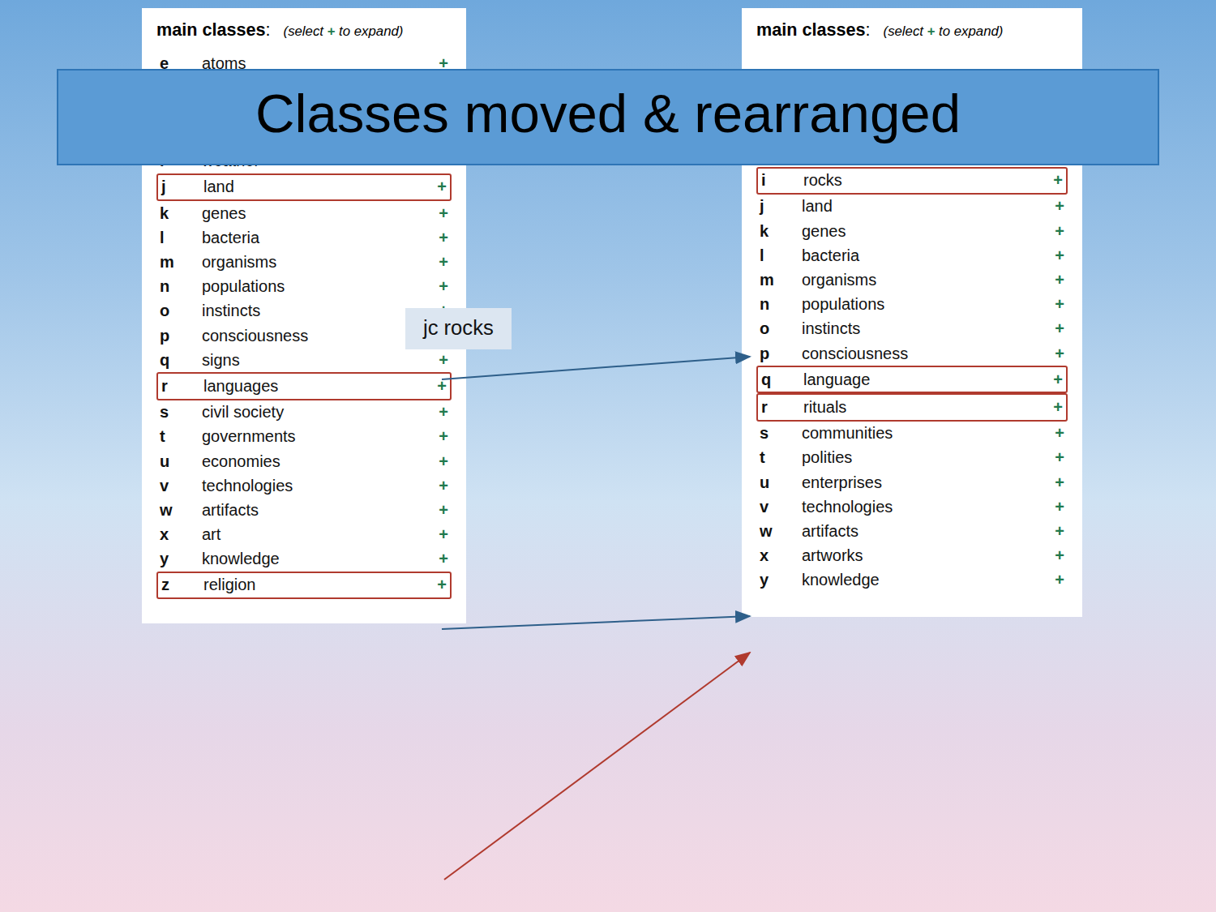main classes: (select + to expand)
eatoms+
fmolecules+
gbodies+
hcelestial objects+
iweather+
jland+
kgenes+
lbacteria+
morganisms+
npopulations+
oinstincts+
pconsciousness+
qsigns+
rlanguages+
scivil society+
tgovernments+
ueconomies+
vtechnologies+
wartifacts+
xart+
yknowledge+
zreligion+
main classes: (select + to expand)
eatoms+
fmolecules+
gcontinuum bodies+
hcelestial bodies+
irocks+
jland+
kgenes+
lbacteria+
morganisms+
npopulations+
oinstincts+
pconsciousness+
qlanguage+
rrituals+
scommunities+
tpolities+
uenterprises+
vtechnologies+
wartifacts+
xartworks+
yknowledge+
Classes moved & rearranged
jc rocks